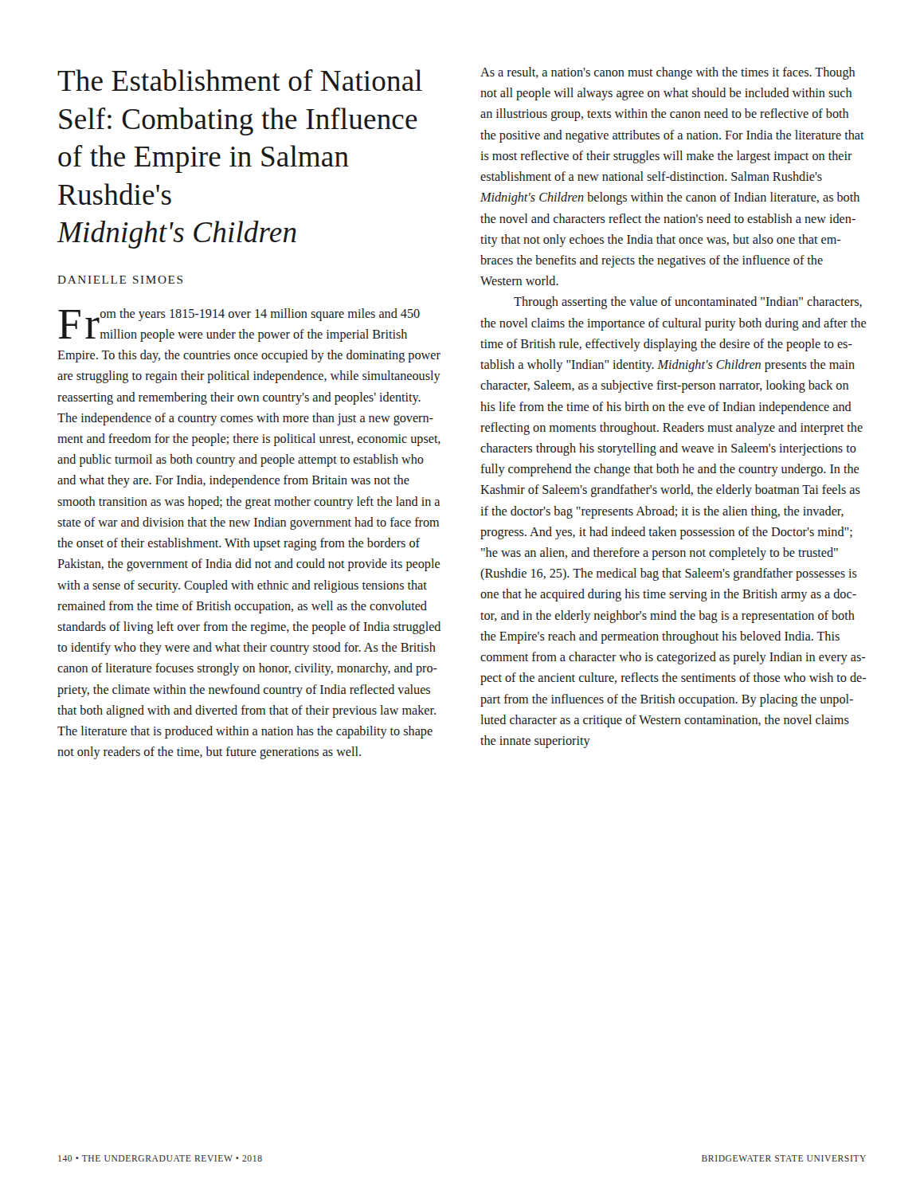The Establishment of National Self: Combating the Influence of the Empire in Salman Rushdie's Midnight's Children
DANIELLE SIMOES
From the years 1815-1914 over 14 million square miles and 450 million people were under the power of the imperial British Empire. To this day, the countries once occupied by the dominating power are struggling to regain their political independence, while simultaneously reasserting and remembering their own country's and peoples' identity. The independence of a country comes with more than just a new government and freedom for the people; there is political unrest, economic upset, and public turmoil as both country and people attempt to establish who and what they are. For India, independence from Britain was not the smooth transition as was hoped; the great mother country left the land in a state of war and division that the new Indian government had to face from the onset of their establishment. With upset raging from the borders of Pakistan, the government of India did not and could not provide its people with a sense of security. Coupled with ethnic and religious tensions that remained from the time of British occupation, as well as the convoluted standards of living left over from the regime, the people of India struggled to identify who they were and what their country stood for. As the British canon of literature focuses strongly on honor, civility, monarchy, and propriety, the climate within the newfound country of India reflected values that both aligned with and diverted from that of their previous law maker. The literature that is produced within a nation has the capability to shape not only readers of the time, but future generations as well.
As a result, a nation's canon must change with the times it faces. Though not all people will always agree on what should be included within such an illustrious group, texts within the canon need to be reflective of both the positive and negative attributes of a nation. For India the literature that is most reflective of their struggles will make the largest impact on their establishment of a new national self-distinction. Salman Rushdie's Midnight's Children belongs within the canon of Indian literature, as both the novel and characters reflect the nation's need to establish a new identity that not only echoes the India that once was, but also one that embraces the benefits and rejects the negatives of the influence of the Western world.
Through asserting the value of uncontaminated "Indian" characters, the novel claims the importance of cultural purity both during and after the time of British rule, effectively displaying the desire of the people to establish a wholly "Indian" identity. Midnight's Children presents the main character, Saleem, as a subjective first-person narrator, looking back on his life from the time of his birth on the eve of Indian independence and reflecting on moments throughout. Readers must analyze and interpret the characters through his storytelling and weave in Saleem's interjections to fully comprehend the change that both he and the country undergo. In the Kashmir of Saleem's grandfather's world, the elderly boatman Tai feels as if the doctor's bag "represents Abroad; it is the alien thing, the invader, progress. And yes, it had indeed taken possession of the Doctor's mind"; "he was an alien, and therefore a person not completely to be trusted" (Rushdie 16, 25). The medical bag that Saleem's grandfather possesses is one that he acquired during his time serving in the British army as a doctor, and in the elderly neighbor's mind the bag is a representation of both the Empire's reach and permeation throughout his beloved India. This comment from a character who is categorized as purely Indian in every aspect of the ancient culture, reflects the sentiments of those who wish to depart from the influences of the British occupation. By placing the unpolluted character as a critique of Western contamination, the novel claims the innate superiority
140 • The Undergraduate Review • 2018
Bridgewater State University